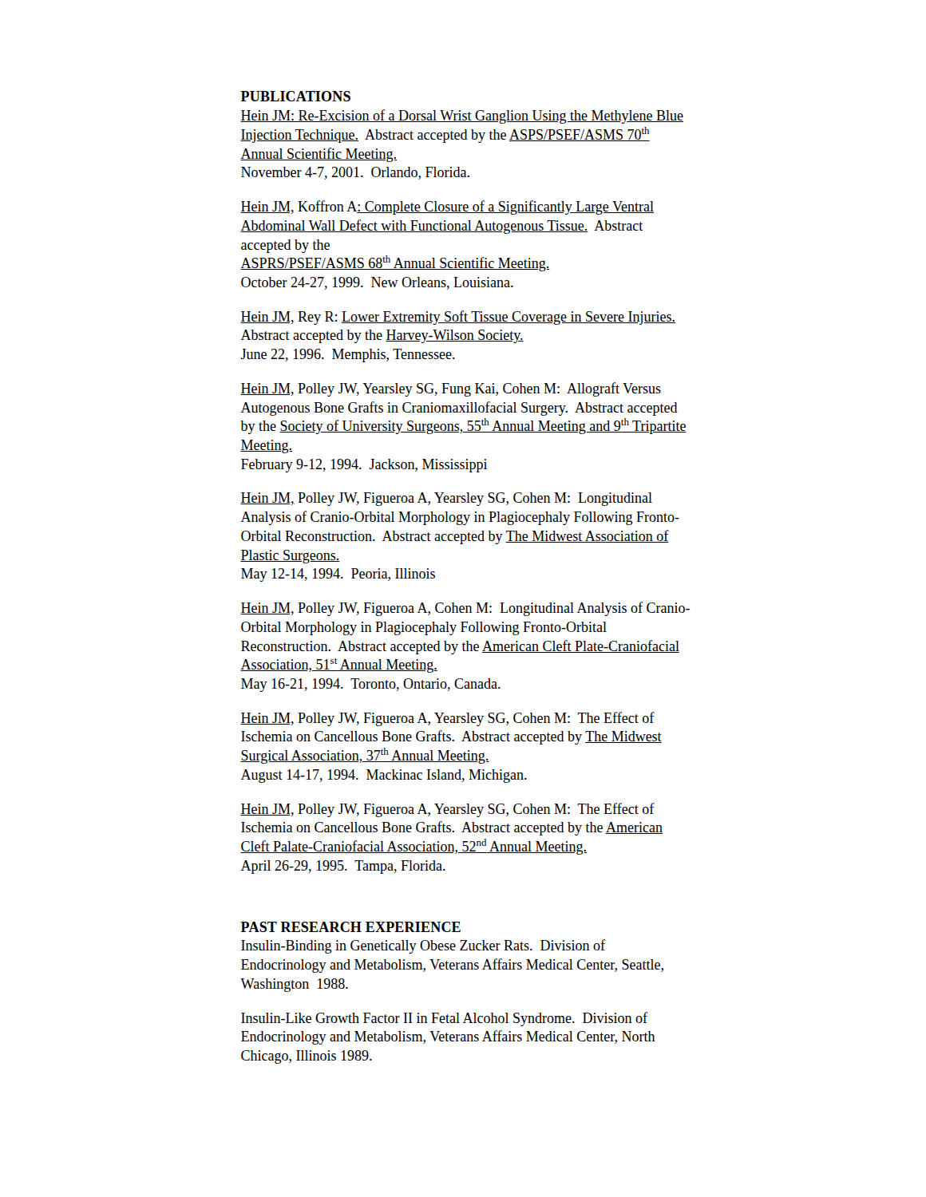PUBLICATIONS
Hein JM: Re-Excision of a Dorsal Wrist Ganglion Using the Methylene Blue Injection Technique. Abstract accepted by the ASPS/PSEF/ASMS 70th Annual Scientific Meeting.
November 4-7, 2001. Orlando, Florida.
Hein JM, Koffron A: Complete Closure of a Significantly Large Ventral Abdominal Wall Defect with Functional Autogenous Tissue. Abstract accepted by the
ASPRS/PSEF/ASMS 68th Annual Scientific Meeting.
October 24-27, 1999. New Orleans, Louisiana.
Hein JM, Rey R: Lower Extremity Soft Tissue Coverage in Severe Injuries. Abstract accepted by the Harvey-Wilson Society.
June 22, 1996. Memphis, Tennessee.
Hein JM, Polley JW, Yearsley SG, Fung Kai, Cohen M: Allograft Versus Autogenous Bone Grafts in Craniomaxillofacial Surgery. Abstract accepted by the Society of University Surgeons, 55th Annual Meeting and 9th Tripartite Meeting.
February 9-12, 1994. Jackson, Mississippi
Hein JM, Polley JW, Figueroa A, Yearsley SG, Cohen M: Longitudinal Analysis of Cranio-Orbital Morphology in Plagiocephaly Following Fronto-Orbital Reconstruction. Abstract accepted by The Midwest Association of Plastic Surgeons.
May 12-14, 1994. Peoria, Illinois
Hein JM, Polley JW, Figueroa A, Cohen M: Longitudinal Analysis of Cranio-Orbital Morphology in Plagiocephaly Following Fronto-Orbital Reconstruction. Abstract accepted by the American Cleft Plate-Craniofacial Association, 51st Annual Meeting.
May 16-21, 1994. Toronto, Ontario, Canada.
Hein JM, Polley JW, Figueroa A, Yearsley SG, Cohen M: The Effect of Ischemia on Cancellous Bone Grafts. Abstract accepted by The Midwest Surgical Association, 37th Annual Meeting.
August 14-17, 1994. Mackinac Island, Michigan.
Hein JM, Polley JW, Figueroa A, Yearsley SG, Cohen M: The Effect of Ischemia on Cancellous Bone Grafts. Abstract accepted by the American Cleft Palate-Craniofacial Association, 52nd Annual Meeting.
April 26-29, 1995. Tampa, Florida.
PAST RESEARCH EXPERIENCE
Insulin-Binding in Genetically Obese Zucker Rats. Division of Endocrinology and Metabolism, Veterans Affairs Medical Center, Seattle, Washington 1988.
Insulin-Like Growth Factor II in Fetal Alcohol Syndrome. Division of Endocrinology and Metabolism, Veterans Affairs Medical Center, North Chicago, Illinois 1989.